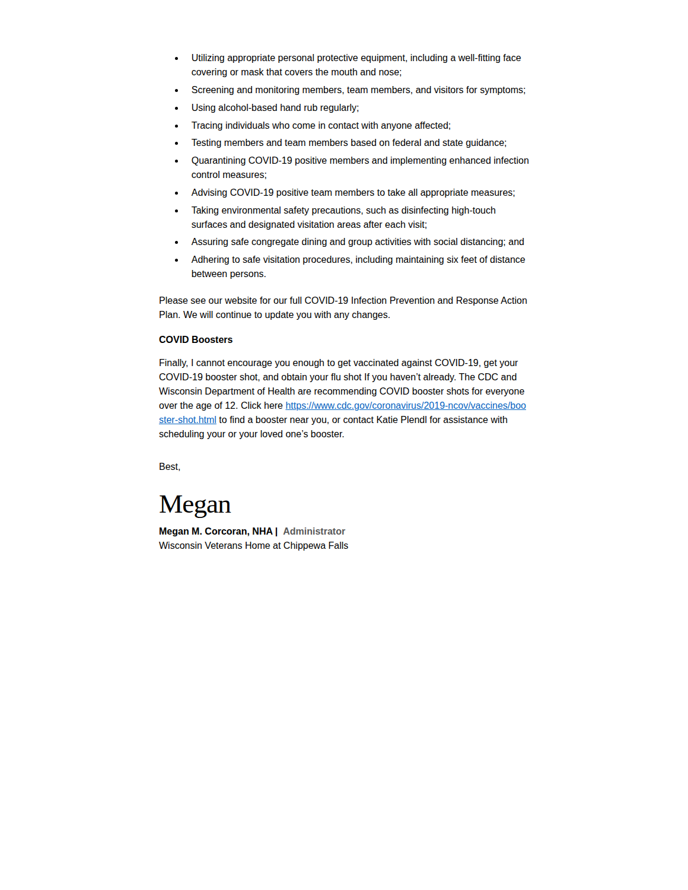Utilizing appropriate personal protective equipment, including a well-fitting face covering or mask that covers the mouth and nose;
Screening and monitoring members, team members, and visitors for symptoms;
Using alcohol-based hand rub regularly;
Tracing individuals who come in contact with anyone affected;
Testing members and team members based on federal and state guidance;
Quarantining COVID-19 positive members and implementing enhanced infection control measures;
Advising COVID-19 positive team members to take all appropriate measures;
Taking environmental safety precautions, such as disinfecting high-touch surfaces and designated visitation areas after each visit;
Assuring safe congregate dining and group activities with social distancing; and
Adhering to safe visitation procedures, including maintaining six feet of distance between persons.
Please see our website for our full COVID-19 Infection Prevention and Response Action Plan. We will continue to update you with any changes.
COVID Boosters
Finally, I cannot encourage you enough to get vaccinated against COVID-19, get your COVID-19 booster shot, and obtain your flu shot If you haven’t already. The CDC and Wisconsin Department of Health are recommending COVID booster shots for everyone over the age of 12. Click here https://www.cdc.gov/coronavirus/2019-ncov/vaccines/booster-shot.html to find a booster near you, or contact Katie Plendl for assistance with scheduling your or your loved one’s booster.
Best,
Megan
Megan M. Corcoran, NHA | Administrator
Wisconsin Veterans Home at Chippewa Falls